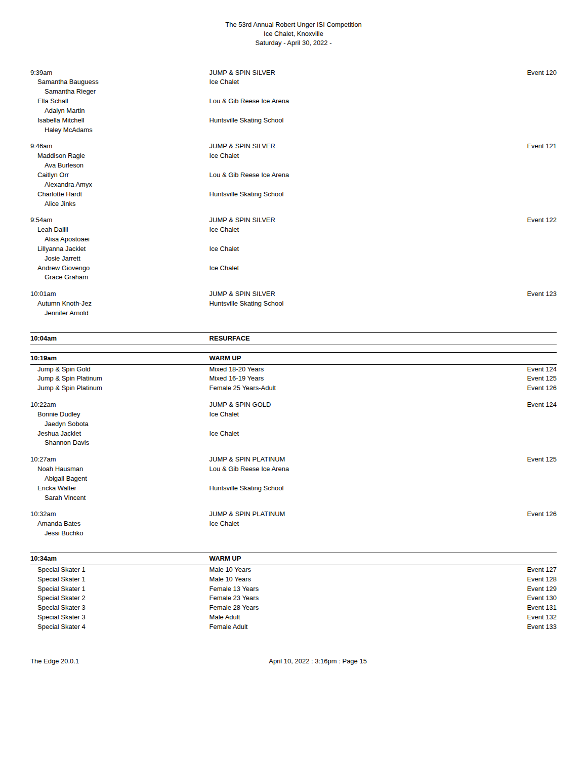The 53rd Annual Robert Unger ISI Competition
Ice Chalet, Knoxville
Saturday - April 30, 2022 -
| 9:39am | JUMP & SPIN SILVER | Event 120 |
| Samantha Bauguess | Ice Chalet | |
| Samantha Rieger | | |
| Ella Schall | Lou & Gib Reese Ice Arena | |
| Adalyn Martin | | |
| Isabella Mitchell | Huntsville Skating School | |
| Haley McAdams | | |
| 9:46am | JUMP & SPIN SILVER | Event 121 |
| Maddison Ragle | Ice Chalet | |
| Ava Burleson | | |
| Caitlyn Orr | Lou & Gib Reese Ice Arena | |
| Alexandra Amyx | | |
| Charlotte Hardt | Huntsville Skating School | |
| Alice Jinks | | |
| 9:54am | JUMP & SPIN SILVER | Event 122 |
| Leah Dalili | Ice Chalet | |
| Alisa Apostoaei | | |
| Lillyanna Jacklet | Ice Chalet | |
| Josie Jarrett | | |
| Andrew Giovengo | Ice Chalet | |
| Grace Graham | | |
| 10:01am | JUMP & SPIN SILVER | Event 123 |
| Autumn Knoth-Jez | Huntsville Skating School | |
| Jennifer Arnold | | |
| 10:04am | RESURFACE | |
| 10:19am | WARM UP | |
| Jump & Spin Gold | Mixed 18-20 Years | Event 124 |
| Jump & Spin Platinum | Mixed 16-19 Years | Event 125 |
| Jump & Spin Platinum | Female 25 Years-Adult | Event 126 |
| 10:22am | JUMP & SPIN GOLD | Event 124 |
| Bonnie Dudley | Ice Chalet | |
| Jaedyn Sobota | | |
| Jeshua Jacklet | Ice Chalet | |
| Shannon Davis | | |
| 10:27am | JUMP & SPIN PLATINUM | Event 125 |
| Noah Hausman | Lou & Gib Reese Ice Arena | |
| Abigail Bagent | | |
| Ericka Walter | Huntsville Skating School | |
| Sarah Vincent | | |
| 10:32am | JUMP & SPIN PLATINUM | Event 126 |
| Amanda Bates | Ice Chalet | |
| Jessi Buchko | | |
| 10:34am | WARM UP | |
| Special Skater 1 | Male 10 Years | Event 127 |
| Special Skater 1 | Male 10 Years | Event 128 |
| Special Skater 1 | Female 13 Years | Event 129 |
| Special Skater 2 | Female 23 Years | Event 130 |
| Special Skater 3 | Female 28 Years | Event 131 |
| Special Skater 3 | Male Adult | Event 132 |
| Special Skater 4 | Female Adult | Event 133 |
The Edge 20.0.1
April 10, 2022 : 3:16pm : Page 15